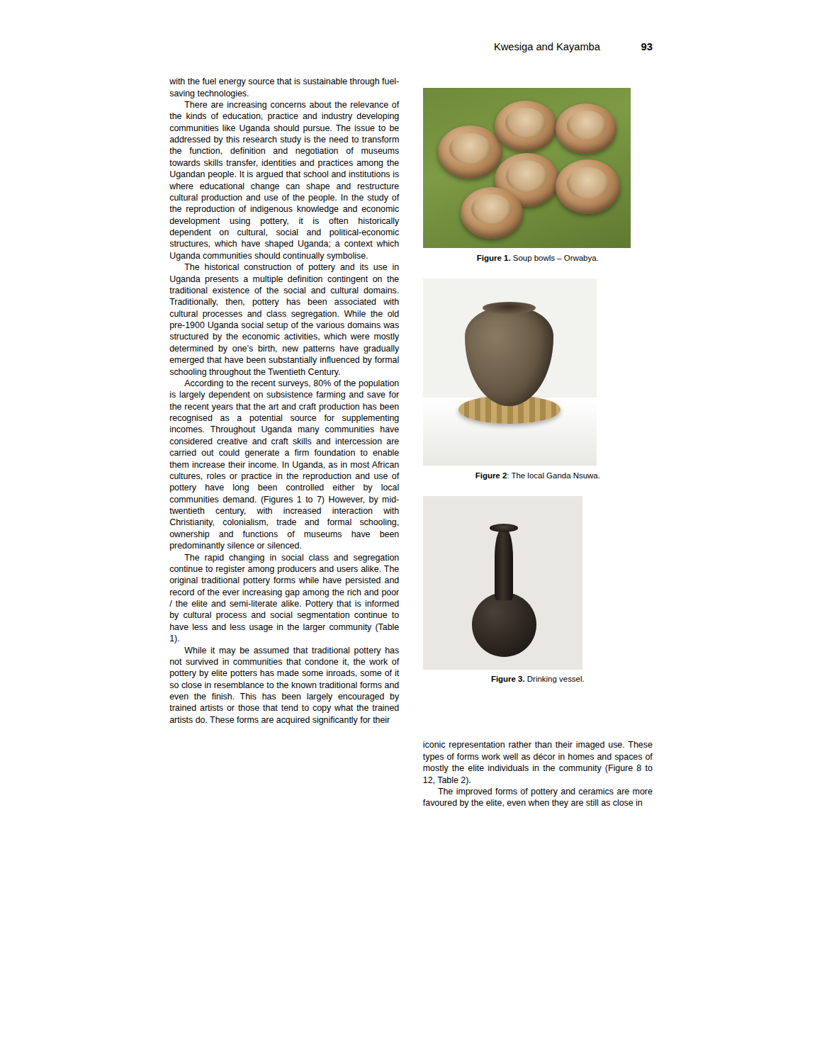Kwesiga and Kayamba 93
with the fuel energy source that is sustainable through fuel-saving technologies.
There are increasing concerns about the relevance of the kinds of education, practice and industry developing communities like Uganda should pursue. The issue to be addressed by this research study is the need to transform the function, definition and negotiation of museums towards skills transfer, identities and practices among the Ugandan people. It is argued that school and institutions is where educational change can shape and restructure cultural production and use of the people. In the study of the reproduction of indigenous knowledge and economic development using pottery, it is often historically dependent on cultural, social and political-economic structures, which have shaped Uganda; a context which Uganda communities should continually symbolise.
The historical construction of pottery and its use in Uganda presents a multiple definition contingent on the traditional existence of the social and cultural domains. Traditionally, then, pottery has been associated with cultural processes and class segregation. While the old pre-1900 Uganda social setup of the various domains was structured by the economic activities, which were mostly determined by one’s birth, new patterns have gradually emerged that have been substantially influenced by formal schooling throughout the Twentieth Century.
According to the recent surveys, 80% of the population is largely dependent on subsistence farming and save for the recent years that the art and craft production has been recognised as a potential source for supplementing incomes. Throughout Uganda many communities have considered creative and craft skills and intercession are carried out could generate a firm foundation to enable them increase their income. In Uganda, as in most African cultures, roles or practice in the reproduction and use of pottery have long been controlled either by local communities demand. (Figures 1 to 7) However, by mid-twentieth century, with increased interaction with Christianity, colonialism, trade and formal schooling, ownership and functions of museums have been predominantly silence or silenced.
The rapid changing in social class and segregation continue to register among producers and users alike. The original traditional pottery forms while have persisted and record of the ever increasing gap among the rich and poor / the elite and semi-literate alike. Pottery that is informed by cultural process and social segmentation continue to have less and less usage in the larger community (Table 1).
While it may be assumed that traditional pottery has not survived in communities that condone it, the work of pottery by elite potters has made some inroads, some of it so close in resemblance to the known traditional forms and even the finish. This has been largely encouraged by trained artists or those that tend to copy what the trained artists do. These forms are acquired significantly for their
Figure 1. Soup bowls – Orwabya.
Figure 2: The local Ganda Nsuwa.
Figure 3. Drinking vessel.
iconic representation rather than their imaged use. These types of forms work well as décor in homes and spaces of mostly the elite individuals in the community (Figure 8 to 12, Table 2).
The improved forms of pottery and ceramics are more favoured by the elite, even when they are still as close in